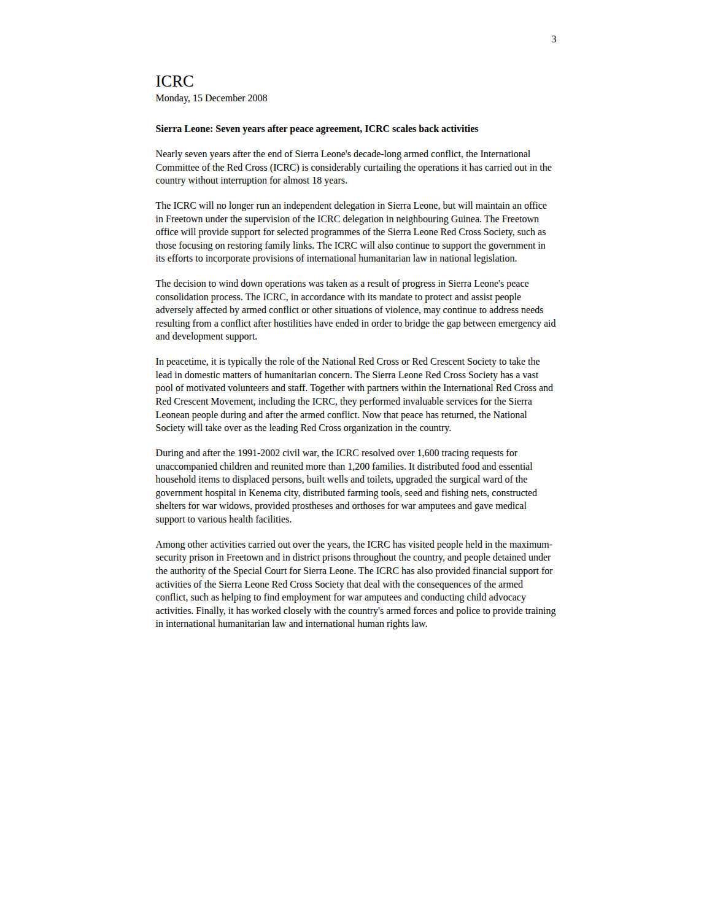3
ICRC
Monday, 15 December 2008
Sierra Leone: Seven years after peace agreement, ICRC scales back activities
Nearly seven years after the end of Sierra Leone's decade-long armed conflict, the International Committee of the Red Cross (ICRC) is considerably curtailing the operations it has carried out in the country without interruption for almost 18 years.
The ICRC will no longer run an independent delegation in Sierra Leone, but will maintain an office in Freetown under the supervision of the ICRC delegation in neighbouring Guinea. The Freetown office will provide support for selected programmes of the Sierra Leone Red Cross Society, such as those focusing on restoring family links. The ICRC will also continue to support the government in its efforts to incorporate provisions of international humanitarian law in national legislation.
The decision to wind down operations was taken as a result of progress in Sierra Leone's peace consolidation process. The ICRC, in accordance with its mandate to protect and assist people adversely affected by armed conflict or other situations of violence, may continue to address needs resulting from a conflict after hostilities have ended in order to bridge the gap between emergency aid and development support.
In peacetime, it is typically the role of the National Red Cross or Red Crescent Society to take the lead in domestic matters of humanitarian concern. The Sierra Leone Red Cross Society has a vast pool of motivated volunteers and staff. Together with partners within the International Red Cross and Red Crescent Movement, including the ICRC, they performed invaluable services for the Sierra Leonean people during and after the armed conflict. Now that peace has returned, the National Society will take over as the leading Red Cross organization in the country.
During and after the 1991-2002 civil war, the ICRC resolved over 1,600 tracing requests for unaccompanied children and reunited more than 1,200 families. It distributed food and essential household items to displaced persons, built wells and toilets, upgraded the surgical ward of the government hospital in Kenema city, distributed farming tools, seed and fishing nets, constructed shelters for war widows, provided prostheses and orthoses for war amputees and gave medical support to various health facilities.
Among other activities carried out over the years, the ICRC has visited people held in the maximum-security prison in Freetown and in district prisons throughout the country, and people detained under the authority of the Special Court for Sierra Leone. The ICRC has also provided financial support for activities of the Sierra Leone Red Cross Society that deal with the consequences of the armed conflict, such as helping to find employment for war amputees and conducting child advocacy activities. Finally, it has worked closely with the country's armed forces and police to provide training in international humanitarian law and international human rights law.